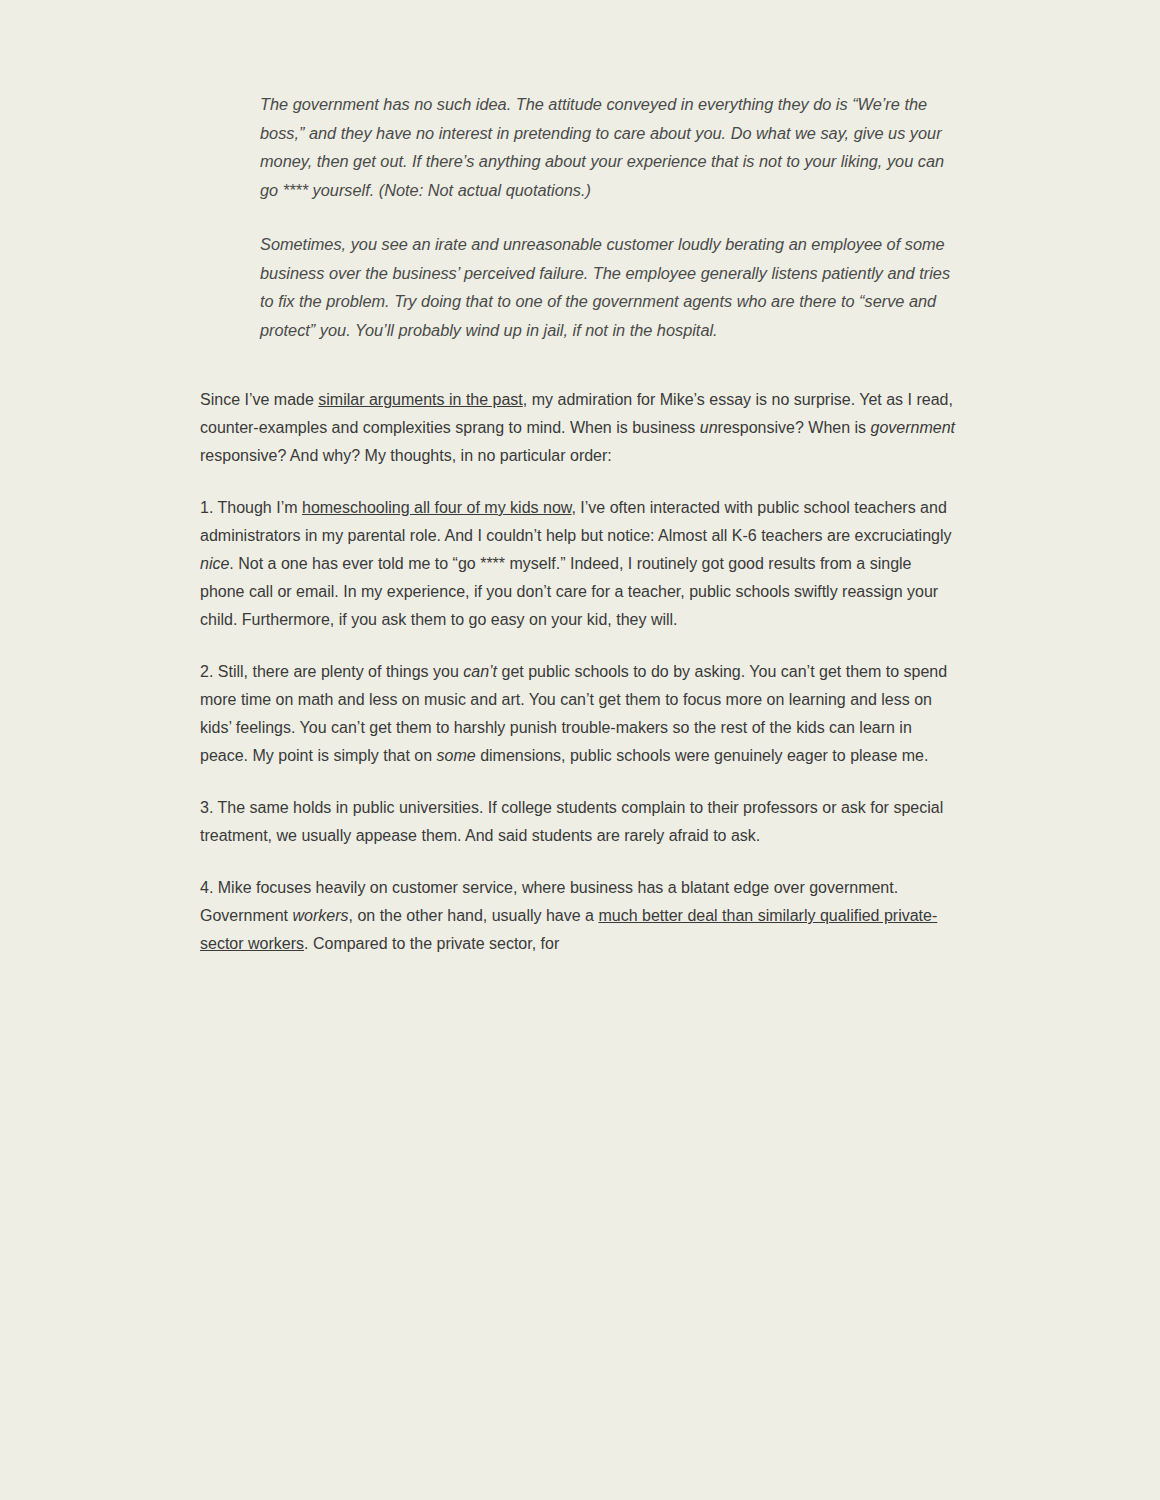The government has no such idea. The attitude conveyed in everything they do is “We’re the boss,” and they have no interest in pretending to care about you. Do what we say, give us your money, then get out. If there’s anything about your experience that is not to your liking, you can go **** yourself. (Note: Not actual quotations.)
Sometimes, you see an irate and unreasonable customer loudly berating an employee of some business over the business’ perceived failure. The employee generally listens patiently and tries to fix the problem. Try doing that to one of the government agents who are there to “serve and protect” you. You’ll probably wind up in jail, if not in the hospital.
Since I’ve made similar arguments in the past, my admiration for Mike’s essay is no surprise. Yet as I read, counter-examples and complexities sprang to mind. When is business unresponsive? When is government responsive? And why? My thoughts, in no particular order:
1. Though I’m homeschooling all four of my kids now, I’ve often interacted with public school teachers and administrators in my parental role. And I couldn’t help but notice: Almost all K-6 teachers are excruciatingly nice. Not a one has ever told me to “go **** myself.” Indeed, I routinely got good results from a single phone call or email. In my experience, if you don’t care for a teacher, public schools swiftly reassign your child. Furthermore, if you ask them to go easy on your kid, they will.
2. Still, there are plenty of things you can’t get public schools to do by asking. You can’t get them to spend more time on math and less on music and art. You can’t get them to focus more on learning and less on kids’ feelings. You can’t get them to harshly punish trouble-makers so the rest of the kids can learn in peace. My point is simply that on some dimensions, public schools were genuinely eager to please me.
3. The same holds in public universities. If college students complain to their professors or ask for special treatment, we usually appease them. And said students are rarely afraid to ask.
4. Mike focuses heavily on customer service, where business has a blatant edge over government. Government workers, on the other hand, usually have a much better deal than similarly qualified private-sector workers. Compared to the private sector, for